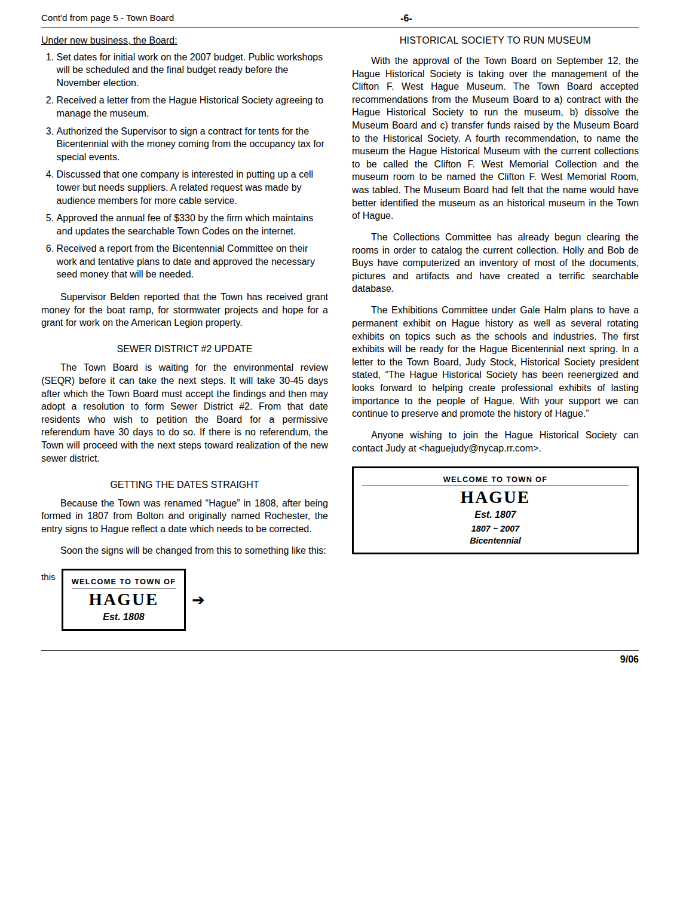Cont'd from page 5 - Town Board
-6-
Under new business, the Board:
Set dates for initial work on the 2007 budget. Public workshops will be scheduled and the final budget ready before the November election.
Received a letter from the Hague Historical Society agreeing to manage the museum.
Authorized the Supervisor to sign a contract for tents for the Bicentennial with the money coming from the occupancy tax for special events.
Discussed that one company is interested in putting up a cell tower but needs suppliers. A related request was made by audience members for more cable service.
Approved the annual fee of $330 by the firm which maintains and updates the searchable Town Codes on the internet.
Received a report from the Bicentennial Committee on their work and tentative plans to date and approved the necessary seed money that will be needed.
Supervisor Belden reported that the Town has received grant money for the boat ramp, for stormwater projects and hope for a grant for work on the American Legion property.
Sewer District #2 Update
The Town Board is waiting for the environmental review (SEQR) before it can take the next steps. It will take 30-45 days after which the Town Board must accept the findings and then may adopt a resolution to form Sewer District #2. From that date residents who wish to petition the Board for a permissive referendum have 30 days to do so. If there is no referendum, the Town will proceed with the next steps toward realization of the new sewer district.
Getting the Dates Straight
Because the Town was renamed “Hague” in 1808, after being formed in 1807 from Bolton and originally named Rochester, the entry signs to Hague reflect a date which needs to be corrected.
Soon the signs will be changed from this to something like this:
this
WELCOME TO TOWN OF
HAGUE
Est. 1808
➔
Historical Society to Run Museum
With the approval of the Town Board on September 12, the Hague Historical Society is taking over the management of the Clifton F. West Hague Museum. The Town Board accepted recommendations from the Museum Board to a) contract with the Hague Historical Society to run the museum, b) dissolve the Museum Board and c) transfer funds raised by the Museum Board to the Historical Society. A fourth recommendation, to name the museum the Hague Historical Museum with the current collections to be called the Clifton F. West Memorial Collection and the museum room to be named the Clifton F. West Memorial Room, was tabled. The Museum Board had felt that the name would have better identified the museum as an historical museum in the Town of Hague.
The Collections Committee has already begun clearing the rooms in order to catalog the current collection. Holly and Bob de Buys have computerized an inventory of most of the documents, pictures and artifacts and have created a terrific searchable database.
The Exhibitions Committee under Gale Halm plans to have a permanent exhibit on Hague history as well as several rotating exhibits on topics such as the schools and industries. The first exhibits will be ready for the Hague Bicentennial next spring. In a letter to the Town Board, Judy Stock, Historical Society president stated, “The Hague Historical Society has been reenergized and looks forward to helping create professional exhibits of lasting importance to the people of Hague. With your support we can continue to preserve and promote the history of Hague.”
Anyone wishing to join the Hague Historical Society can contact Judy at <haguejudy@nycap.rr.com>.
WELCOME TO TOWN OF
HAGUE
Est. 1807
1807 ~ 2007
Bicentennial
9/06